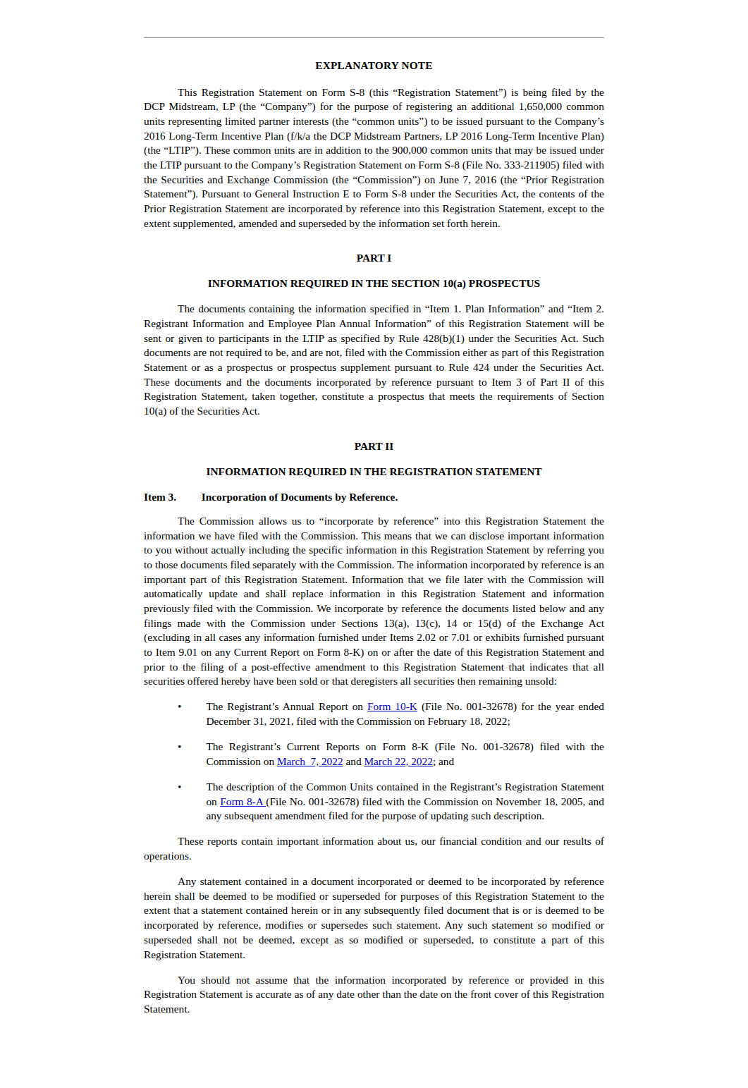EXPLANATORY NOTE
This Registration Statement on Form S-8 (this “Registration Statement”) is being filed by the DCP Midstream, LP (the “Company”) for the purpose of registering an additional 1,650,000 common units representing limited partner interests (the “common units”) to be issued pursuant to the Company’s 2016 Long-Term Incentive Plan (f/k/a the DCP Midstream Partners, LP 2016 Long-Term Incentive Plan) (the “LTIP”). These common units are in addition to the 900,000 common units that may be issued under the LTIP pursuant to the Company’s Registration Statement on Form S-8 (File No. 333-211905) filed with the Securities and Exchange Commission (the “Commission”) on June 7, 2016 (the “Prior Registration Statement”). Pursuant to General Instruction E to Form S-8 under the Securities Act, the contents of the Prior Registration Statement are incorporated by reference into this Registration Statement, except to the extent supplemented, amended and superseded by the information set forth herein.
PART I
INFORMATION REQUIRED IN THE SECTION 10(a) PROSPECTUS
The documents containing the information specified in “Item 1. Plan Information” and “Item 2. Registrant Information and Employee Plan Annual Information” of this Registration Statement will be sent or given to participants in the LTIP as specified by Rule 428(b)(1) under the Securities Act. Such documents are not required to be, and are not, filed with the Commission either as part of this Registration Statement or as a prospectus or prospectus supplement pursuant to Rule 424 under the Securities Act. These documents and the documents incorporated by reference pursuant to Item 3 of Part II of this Registration Statement, taken together, constitute a prospectus that meets the requirements of Section 10(a) of the Securities Act.
PART II
INFORMATION REQUIRED IN THE REGISTRATION STATEMENT
Item 3.
Incorporation of Documents by Reference.
The Commission allows us to “incorporate by reference” into this Registration Statement the information we have filed with the Commission. This means that we can disclose important information to you without actually including the specific information in this Registration Statement by referring you to those documents filed separately with the Commission. The information incorporated by reference is an important part of this Registration Statement. Information that we file later with the Commission will automatically update and shall replace information in this Registration Statement and information previously filed with the Commission. We incorporate by reference the documents listed below and any filings made with the Commission under Sections 13(a), 13(c), 14 or 15(d) of the Exchange Act (excluding in all cases any information furnished under Items 2.02 or 7.01 or exhibits furnished pursuant to Item 9.01 on any Current Report on Form 8-K) on or after the date of this Registration Statement and prior to the filing of a post-effective amendment to this Registration Statement that indicates that all securities offered hereby have been sold or that deregisters all securities then remaining unsold:
• The Registrant’s Annual Report on Form 10-K (File No. 001-32678) for the year ended December 31, 2021, filed with the Commission on February 18, 2022;
• The Registrant’s Current Reports on Form 8-K (File No. 001-32678) filed with the Commission on March 7, 2022 and March 22, 2022; and
• The description of the Common Units contained in the Registrant’s Registration Statement on Form 8-A (File No. 001-32678) filed with the Commission on November 18, 2005, and any subsequent amendment filed for the purpose of updating such description.
These reports contain important information about us, our financial condition and our results of operations.
Any statement contained in a document incorporated or deemed to be incorporated by reference herein shall be deemed to be modified or superseded for purposes of this Registration Statement to the extent that a statement contained herein or in any subsequently filed document that is or is deemed to be incorporated by reference, modifies or supersedes such statement. Any such statement so modified or superseded shall not be deemed, except as so modified or superseded, to constitute a part of this Registration Statement.
You should not assume that the information incorporated by reference or provided in this Registration Statement is accurate as of any date other than the date on the front cover of this Registration Statement.